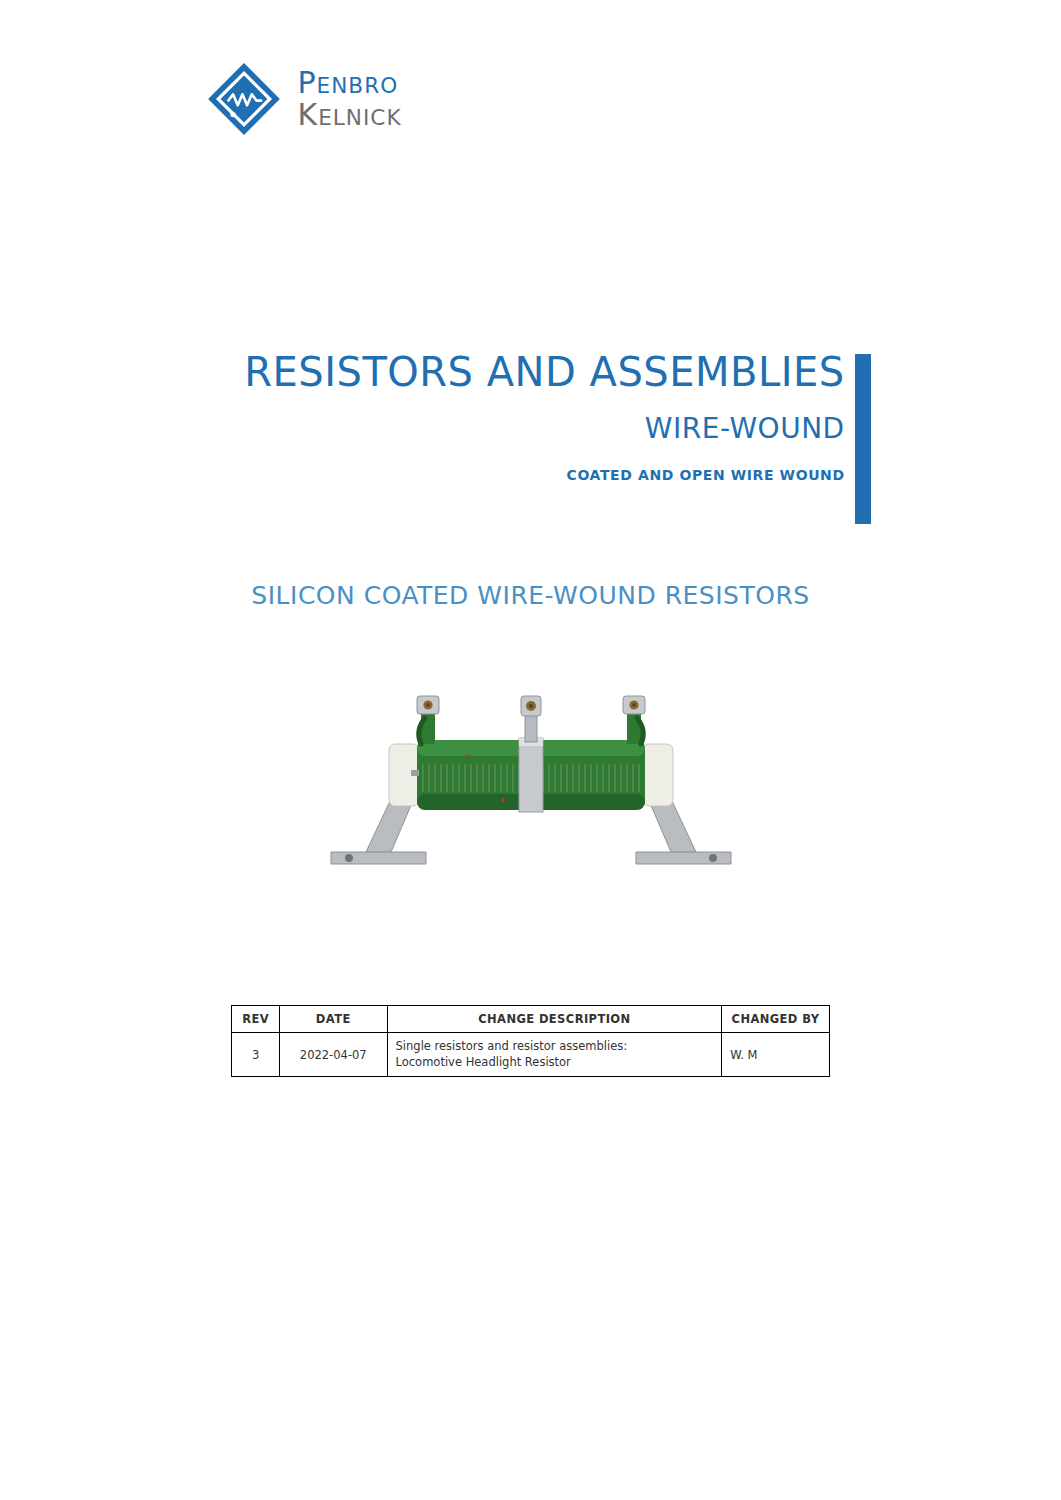PENBRO
KELNICK
RESISTORS AND ASSEMBLIES
WIRE-WOUND
COATED AND OPEN WIRE WOUND
SILICON COATED WIRE-WOUND RESISTORS
| REV | DATE | CHANGE DESCRIPTION | CHANGED BY |
| --- | --- | --- | --- |
| 3 | 2022-04-07 | Single resistors and resistor assemblies: Locomotive Headlight Resistor | W. M |